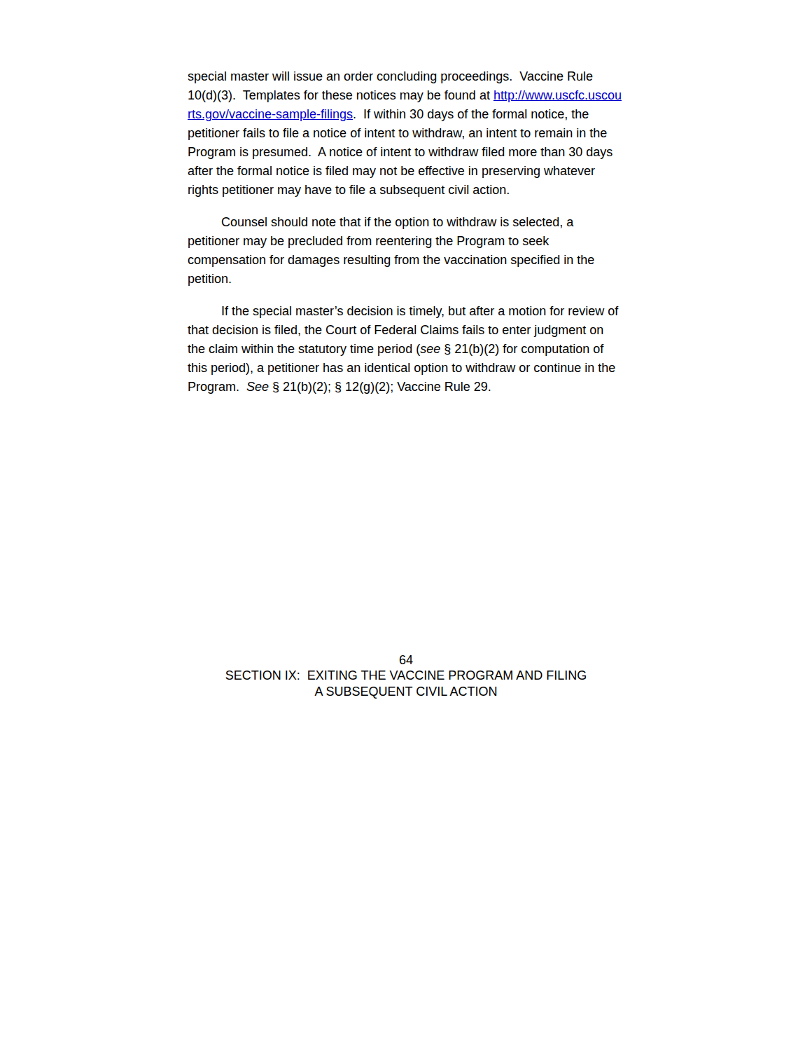special master will issue an order concluding proceedings. Vaccine Rule 10(d)(3). Templates for these notices may be found at http://www.uscfc.uscourts.gov/vaccine-sample-filings. If within 30 days of the formal notice, the petitioner fails to file a notice of intent to withdraw, an intent to remain in the Program is presumed. A notice of intent to withdraw filed more than 30 days after the formal notice is filed may not be effective in preserving whatever rights petitioner may have to file a subsequent civil action.
Counsel should note that if the option to withdraw is selected, a petitioner may be precluded from reentering the Program to seek compensation for damages resulting from the vaccination specified in the petition.
If the special master’s decision is timely, but after a motion for review of that decision is filed, the Court of Federal Claims fails to enter judgment on the claim within the statutory time period (see § 21(b)(2) for computation of this period), a petitioner has an identical option to withdraw or continue in the Program. See § 21(b)(2); § 12(g)(2); Vaccine Rule 29.
64 SECTION IX: EXITING THE VACCINE PROGRAM AND FILING A SUBSEQUENT CIVIL ACTION